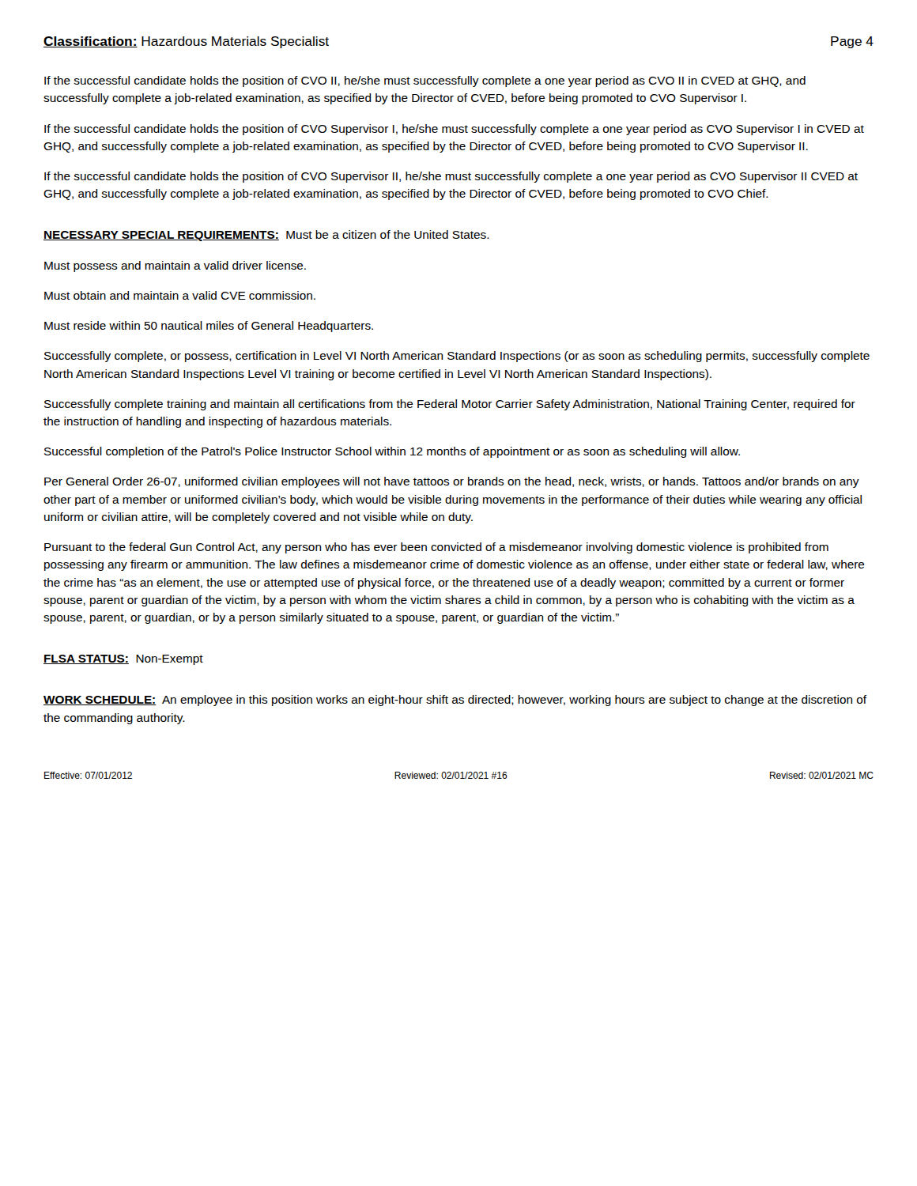Classification: Hazardous Materials Specialist
Page 4
If the successful candidate holds the position of CVO II, he/she must successfully complete a one year period as CVO II in CVED at GHQ, and successfully complete a job-related examination, as specified by the Director of CVED, before being promoted to CVO Supervisor I.
If the successful candidate holds the position of CVO Supervisor I, he/she must successfully complete a one year period as CVO Supervisor I in CVED at GHQ, and successfully complete a job-related examination, as specified by the Director of CVED, before being promoted to CVO Supervisor II.
If the successful candidate holds the position of CVO Supervisor II, he/she must successfully complete a one year period as CVO Supervisor II CVED at GHQ, and successfully complete a job-related examination, as specified by the Director of CVED, before being promoted to CVO Chief.
NECESSARY SPECIAL REQUIREMENTS: Must be a citizen of the United States.
Must possess and maintain a valid driver license.
Must obtain and maintain a valid CVE commission.
Must reside within 50 nautical miles of General Headquarters.
Successfully complete, or possess, certification in Level VI North American Standard Inspections (or as soon as scheduling permits, successfully complete North American Standard Inspections Level VI training or become certified in Level VI North American Standard Inspections).
Successfully complete training and maintain all certifications from the Federal Motor Carrier Safety Administration, National Training Center, required for the instruction of handling and inspecting of hazardous materials.
Successful completion of the Patrol's Police Instructor School within 12 months of appointment or as soon as scheduling will allow.
Per General Order 26-07, uniformed civilian employees will not have tattoos or brands on the head, neck, wrists, or hands. Tattoos and/or brands on any other part of a member or uniformed civilian’s body, which would be visible during movements in the performance of their duties while wearing any official uniform or civilian attire, will be completely covered and not visible while on duty.
Pursuant to the federal Gun Control Act, any person who has ever been convicted of a misdemeanor involving domestic violence is prohibited from possessing any firearm or ammunition. The law defines a misdemeanor crime of domestic violence as an offense, under either state or federal law, where the crime has “as an element, the use or attempted use of physical force, or the threatened use of a deadly weapon; committed by a current or former spouse, parent or guardian of the victim, by a person with whom the victim shares a child in common, by a person who is cohabiting with the victim as a spouse, parent, or guardian, or by a person similarly situated to a spouse, parent, or guardian of the victim.”
FLSA STATUS: Non-Exempt
WORK SCHEDULE: An employee in this position works an eight-hour shift as directed; however, working hours are subject to change at the discretion of the commanding authority.
Effective: 07/01/2012 Reviewed: 02/01/2021 #16 Revised: 02/01/2021 MC